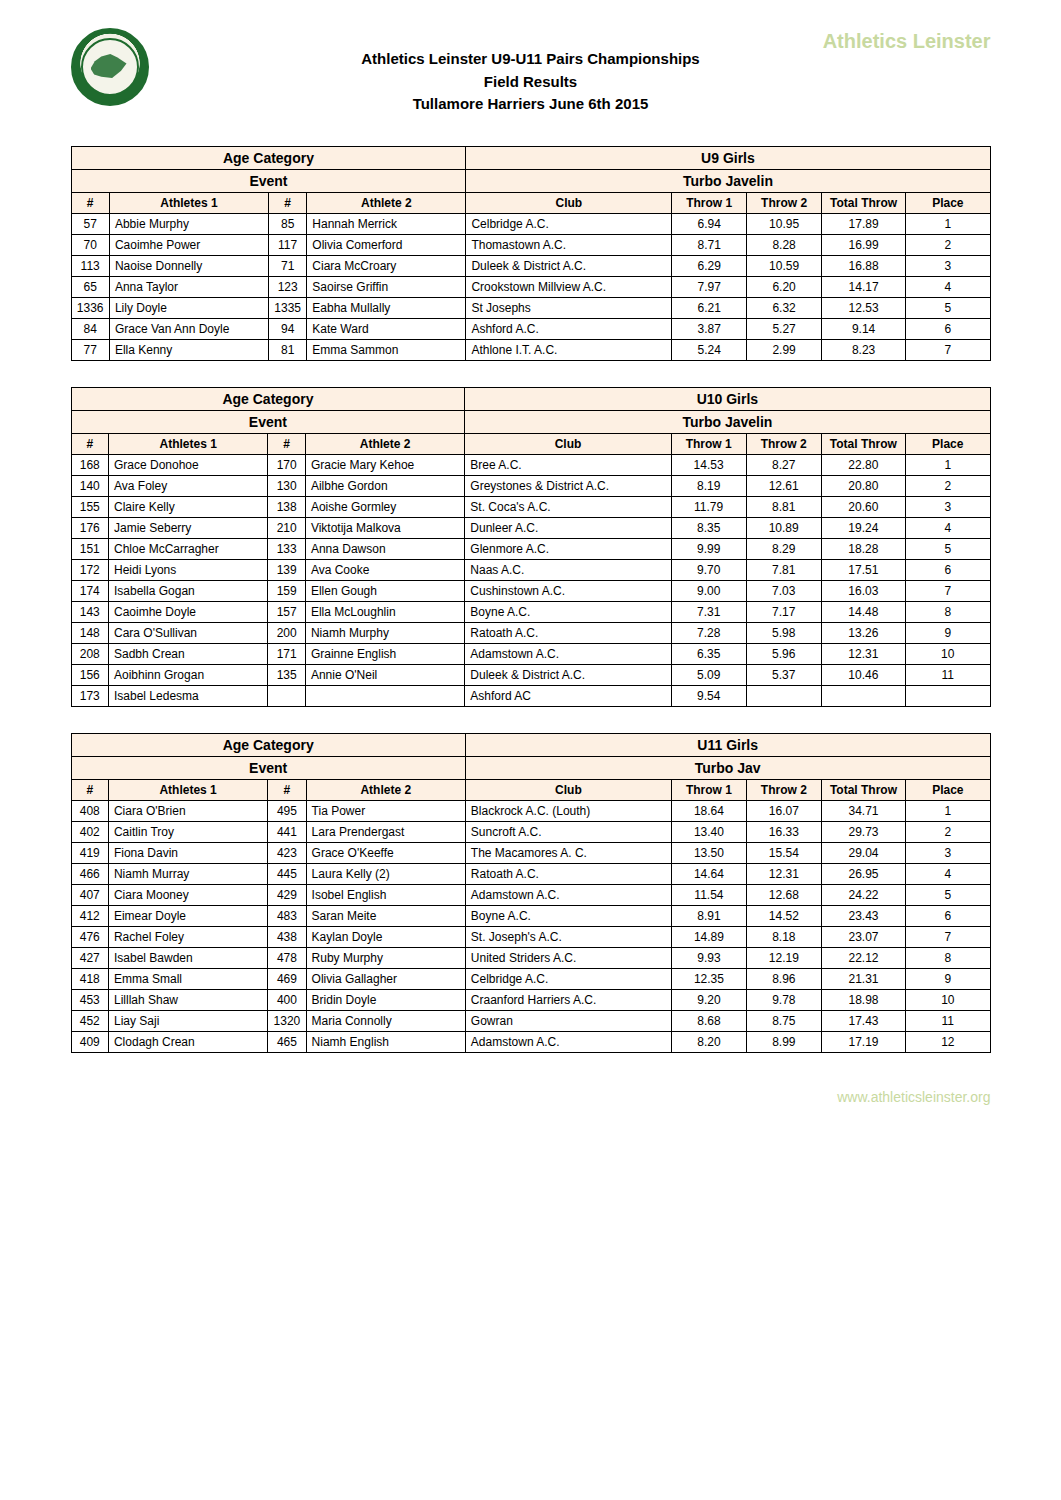Athletics Leinster
Athletics Leinster U9-U11 Pairs Championships
Field Results
Tullamore Harriers June 6th 2015
| Age Category | U9 Girls |
| Event | Turbo Javelin |
| # | Athletes 1 | # | Athlete 2 | Club | Throw 1 | Throw 2 | Total Throw | Place |
| 57 | Abbie Murphy | 85 | Hannah Merrick | Celbridge A.C. | 6.94 | 10.95 | 17.89 | 1 |
| 70 | Caoimhe Power | 117 | Olivia Comerford | Thomastown A.C. | 8.71 | 8.28 | 16.99 | 2 |
| 113 | Naoise Donnelly | 71 | Ciara McCroary | Duleek & District A.C. | 6.29 | 10.59 | 16.88 | 3 |
| 65 | Anna Taylor | 123 | Saoirse Griffin | Crookstown Millview A.C. | 7.97 | 6.20 | 14.17 | 4 |
| 1336 | Lily Doyle | 1335 | Eabha Mullally | St Josephs | 6.21 | 6.32 | 12.53 | 5 |
| 84 | Grace Van Ann Doyle | 94 | Kate Ward | Ashford A.C. | 3.87 | 5.27 | 9.14 | 6 |
| 77 | Ella Kenny | 81 | Emma Sammon | Athlone I.T. A.C. | 5.24 | 2.99 | 8.23 | 7 |
| Age Category | U10 Girls |
| Event | Turbo Javelin |
| # | Athletes 1 | # | Athlete 2 | Club | Throw 1 | Throw 2 | Total Throw | Place |
| 168 | Grace Donohoe | 170 | Gracie Mary Kehoe | Bree A.C. | 14.53 | 8.27 | 22.80 | 1 |
| 140 | Ava Foley | 130 | Ailbhe Gordon | Greystones & District A.C. | 8.19 | 12.61 | 20.80 | 2 |
| 155 | Claire Kelly | 138 | Aoishe Gormley | St. Coca's A.C. | 11.79 | 8.81 | 20.60 | 3 |
| 176 | Jamie Seberry | 210 | Viktotija Malkova | Dunleer A.C. | 8.35 | 10.89 | 19.24 | 4 |
| 151 | Chloe McCarragher | 133 | Anna Dawson | Glenmore A.C. | 9.99 | 8.29 | 18.28 | 5 |
| 172 | Heidi Lyons | 139 | Ava Cooke | Naas A.C. | 9.70 | 7.81 | 17.51 | 6 |
| 174 | Isabella Gogan | 159 | Ellen Gough | Cushinstown A.C. | 9.00 | 7.03 | 16.03 | 7 |
| 143 | Caoimhe Doyle | 157 | Ella McLoughlin | Boyne A.C. | 7.31 | 7.17 | 14.48 | 8 |
| 148 | Cara O'Sullivan | 200 | Niamh Murphy | Ratoath A.C. | 7.28 | 5.98 | 13.26 | 9 |
| 208 | Sadbh Crean | 171 | Grainne English | Adamstown A.C. | 6.35 | 5.96 | 12.31 | 10 |
| 156 | Aoibhinn Grogan | 135 | Annie O'Neil | Duleek & District A.C. | 5.09 | 5.37 | 10.46 | 11 |
| 173 | Isabel Ledesma | | | Ashford AC | 9.54 | | | |
| Age Category | U11 Girls |
| Event | Turbo Jav |
| # | Athletes 1 | # | Athlete 2 | Club | Throw 1 | Throw 2 | Total Throw | Place |
| 408 | Ciara O'Brien | 495 | Tia Power | Blackrock A.C. (Louth) | 18.64 | 16.07 | 34.71 | 1 |
| 402 | Caitlin Troy | 441 | Lara Prendergast | Suncroft A.C. | 13.40 | 16.33 | 29.73 | 2 |
| 419 | Fiona Davin | 423 | Grace O'Keeffe | The Macamores A. C. | 13.50 | 15.54 | 29.04 | 3 |
| 466 | Niamh Murray | 445 | Laura Kelly (2) | Ratoath A.C. | 14.64 | 12.31 | 26.95 | 4 |
| 407 | Ciara Mooney | 429 | Isobel English | Adamstown A.C. | 11.54 | 12.68 | 24.22 | 5 |
| 412 | Eimear Doyle | 483 | Saran Meite | Boyne A.C. | 8.91 | 14.52 | 23.43 | 6 |
| 476 | Rachel Foley | 438 | Kaylan Doyle | St. Joseph's A.C. | 14.89 | 8.18 | 23.07 | 7 |
| 427 | Isabel Bawden | 478 | Ruby Murphy | United Striders A.C. | 9.93 | 12.19 | 22.12 | 8 |
| 418 | Emma Small | 469 | Olivia Gallagher | Celbridge A.C. | 12.35 | 8.96 | 21.31 | 9 |
| 453 | Lilllah Shaw | 400 | Bridin Doyle | Craanford Harriers A.C. | 9.20 | 9.78 | 18.98 | 10 |
| 452 | Liay Saji | 1320 | Maria Connolly | Gowran | 8.68 | 8.75 | 17.43 | 11 |
| 409 | Clodagh Crean | 465 | Niamh English | Adamstown A.C. | 8.20 | 8.99 | 17.19 | 12 |
www.athleticsleinster.org